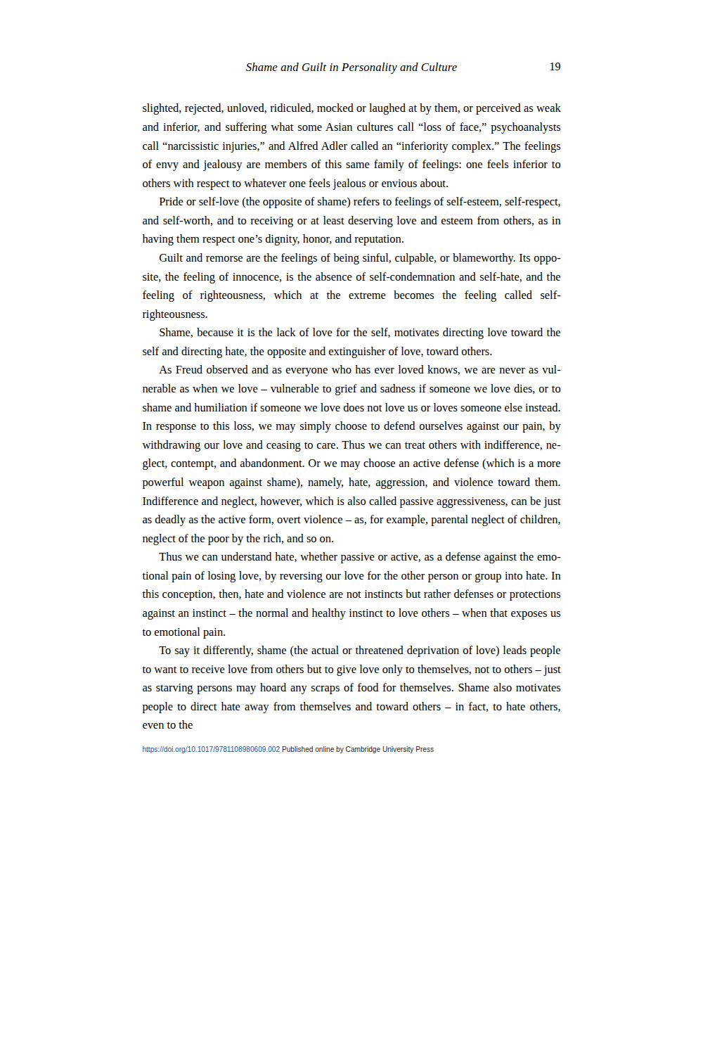Shame and Guilt in Personality and Culture 19
slighted, rejected, unloved, ridiculed, mocked or laughed at by them, or perceived as weak and inferior, and suffering what some Asian cultures call “loss of face,” psychoanalysts call “narcissistic injuries,” and Alfred Adler called an “inferiority complex.” The feelings of envy and jealousy are members of this same family of feelings: one feels inferior to others with respect to whatever one feels jealous or envious about.
Pride or self-love (the opposite of shame) refers to feelings of self-esteem, self-respect, and self-worth, and to receiving or at least deserving love and esteem from others, as in having them respect one’s dignity, honor, and reputation.
Guilt and remorse are the feelings of being sinful, culpable, or blameworthy. Its opposite, the feeling of innocence, is the absence of self-condemnation and self-hate, and the feeling of righteousness, which at the extreme becomes the feeling called self-righteousness.
Shame, because it is the lack of love for the self, motivates directing love toward the self and directing hate, the opposite and extinguisher of love, toward others.
As Freud observed and as everyone who has ever loved knows, we are never as vulnerable as when we love – vulnerable to grief and sadness if someone we love dies, or to shame and humiliation if someone we love does not love us or loves someone else instead. In response to this loss, we may simply choose to defend ourselves against our pain, by withdrawing our love and ceasing to care. Thus we can treat others with indifference, neglect, contempt, and abandonment. Or we may choose an active defense (which is a more powerful weapon against shame), namely, hate, aggression, and violence toward them. Indifference and neglect, however, which is also called passive aggressiveness, can be just as deadly as the active form, overt violence – as, for example, parental neglect of children, neglect of the poor by the rich, and so on.
Thus we can understand hate, whether passive or active, as a defense against the emotional pain of losing love, by reversing our love for the other person or group into hate. In this conception, then, hate and violence are not instincts but rather defenses or protections against an instinct – the normal and healthy instinct to love others – when that exposes us to emotional pain.
To say it differently, shame (the actual or threatened deprivation of love) leads people to want to receive love from others but to give love only to themselves, not to others – just as starving persons may hoard any scraps of food for themselves. Shame also motivates people to direct hate away from themselves and toward others – in fact, to hate others, even to the
https://doi.org/10.1017/9781108980609.002 Published online by Cambridge University Press